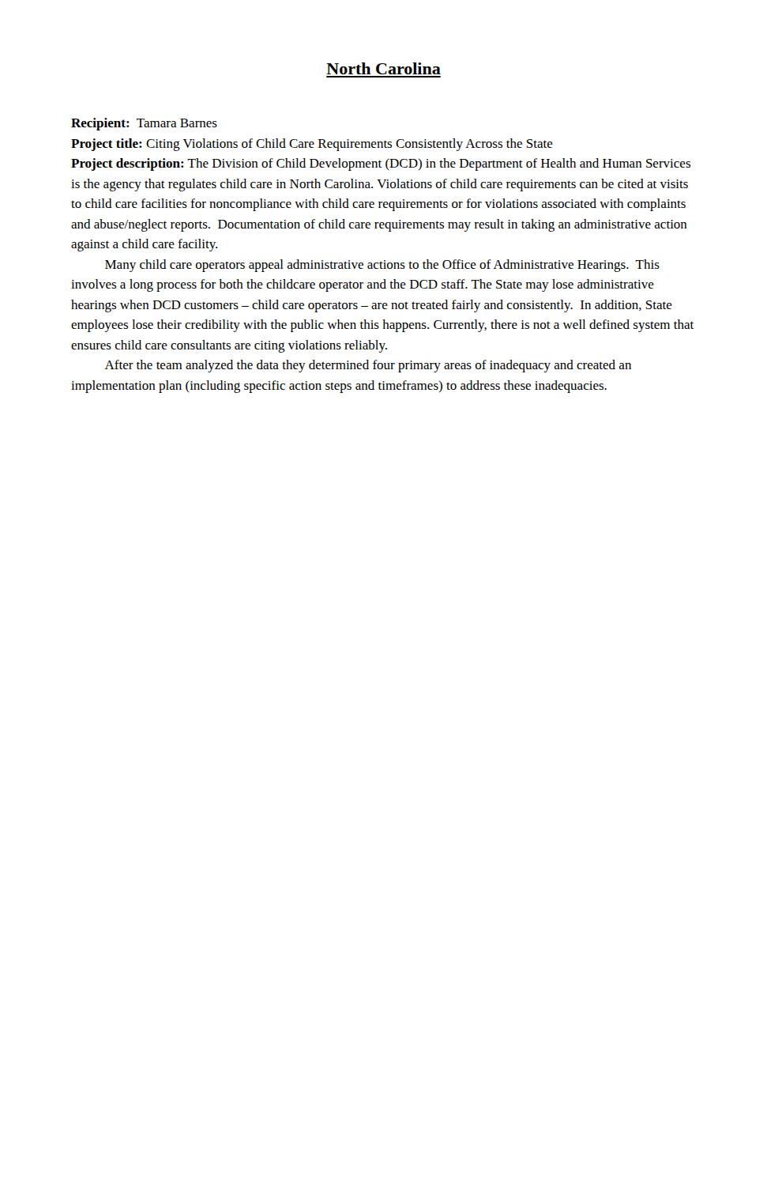North Carolina
Recipient: Tamara Barnes
Project title: Citing Violations of Child Care Requirements Consistently Across the State
Project description: The Division of Child Development (DCD) in the Department of Health and Human Services is the agency that regulates child care in North Carolina. Violations of child care requirements can be cited at visits to child care facilities for noncompliance with child care requirements or for violations associated with complaints and abuse/neglect reports. Documentation of child care requirements may result in taking an administrative action against a child care facility.
Many child care operators appeal administrative actions to the Office of Administrative Hearings. This involves a long process for both the childcare operator and the DCD staff. The State may lose administrative hearings when DCD customers – child care operators – are not treated fairly and consistently. In addition, State employees lose their credibility with the public when this happens. Currently, there is not a well defined system that ensures child care consultants are citing violations reliably.
After the team analyzed the data they determined four primary areas of inadequacy and created an implementation plan (including specific action steps and timeframes) to address these inadequacies.